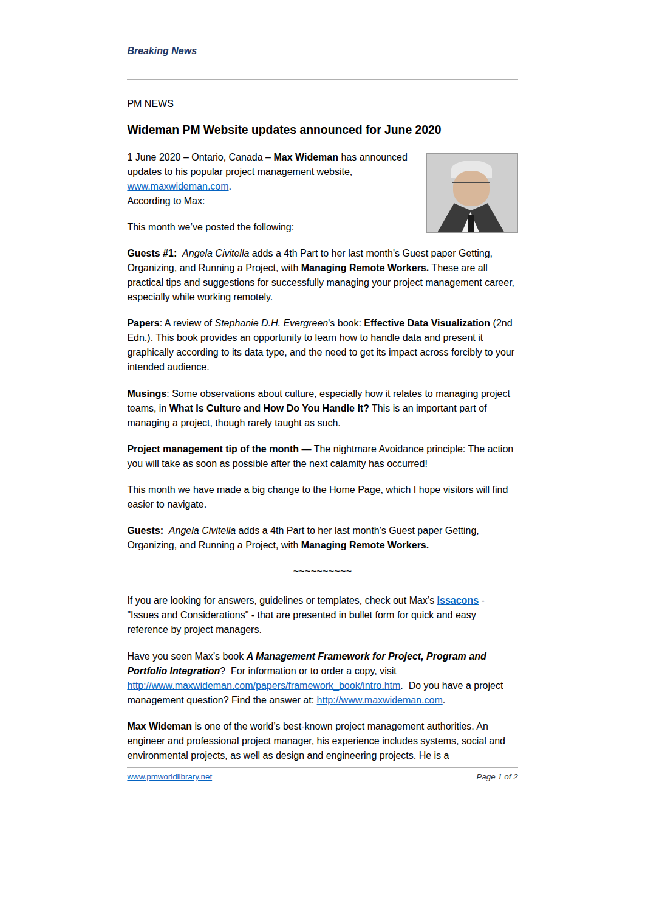Breaking News
PM NEWS
Wideman PM Website updates announced for June 2020
1 June 2020 – Ontario, Canada – Max Wideman has announced updates to his popular project management website, www.maxwideman.com.
According to Max:
This month we’ve posted the following:
Guests #1: Angela Civitella adds a 4th Part to her last month's Guest paper Getting, Organizing, and Running a Project, with Managing Remote Workers. These are all practical tips and suggestions for successfully managing your project management career, especially while working remotely.
Papers: A review of Stephanie D.H. Evergreen's book: Effective Data Visualization (2nd Edn.). This book provides an opportunity to learn how to handle data and present it graphically according to its data type, and the need to get its impact across forcibly to your intended audience.
Musings: Some observations about culture, especially how it relates to managing project teams, in What Is Culture and How Do You Handle It? This is an important part of managing a project, though rarely taught as such.
Project management tip of the month — The nightmare Avoidance principle: The action you will take as soon as possible after the next calamity has occurred!
This month we have made a big change to the Home Page, which I hope visitors will find easier to navigate.
Guests: Angela Civitella adds a 4th Part to her last month's Guest paper Getting, Organizing, and Running a Project, with Managing Remote Workers.
~~~~~~~~~~
If you are looking for answers, guidelines or templates, check out Max’s Issacons - "Issues and Considerations" - that are presented in bullet form for quick and easy reference by project managers.
Have you seen Max’s book A Management Framework for Project, Program and Portfolio Integration? For information or to order a copy, visit http://www.maxwideman.com/papers/framework_book/intro.htm. Do you have a project management question? Find the answer at: http://www.maxwideman.com.
Max Wideman is one of the world’s best-known project management authorities. An engineer and professional project manager, his experience includes systems, social and environmental projects, as well as design and engineering projects. He is a
www.pmworldlibrary.net Page 1 of 2